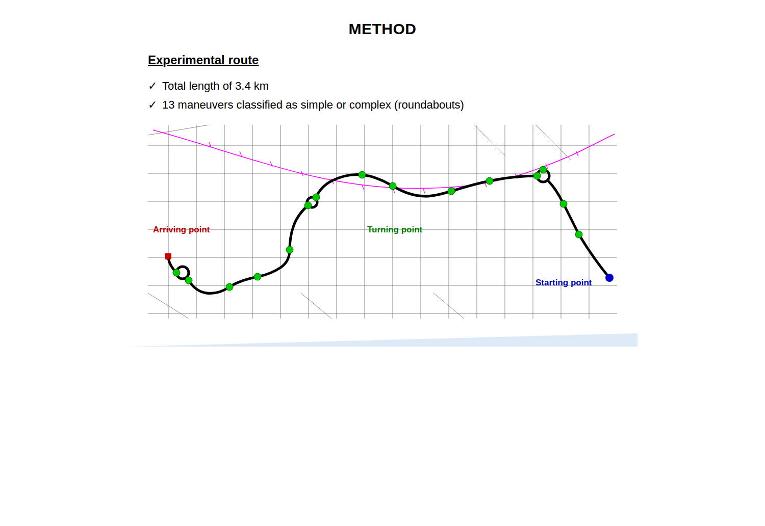METHOD
Experimental route
Total length of 3.4 km
13 maneuvers classified as simple or complex (roundabouts)
Arriving point Turning point Starting point